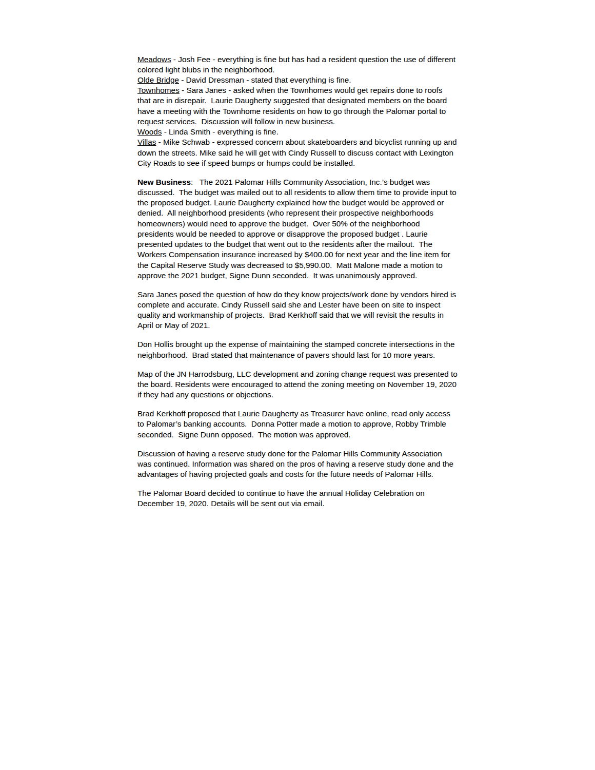Meadows - Josh Fee - everything is fine but has had a resident question the use of different colored light blubs in the neighborhood.
Olde Bridge - David Dressman - stated that everything is fine.
Townhomes - Sara Janes - asked when the Townhomes would get repairs done to roofs that are in disrepair. Laurie Daugherty suggested that designated members on the board have a meeting with the Townhome residents on how to go through the Palomar portal to request services. Discussion will follow in new business.
Woods - Linda Smith - everything is fine.
Villas - Mike Schwab - expressed concern about skateboarders and bicyclist running up and down the streets. Mike said he will get with Cindy Russell to discuss contact with Lexington City Roads to see if speed bumps or humps could be installed.
New Business: The 2021 Palomar Hills Community Association, Inc.’s budget was discussed. The budget was mailed out to all residents to allow them time to provide input to the proposed budget. Laurie Daugherty explained how the budget would be approved or denied. All neighborhood presidents (who represent their prospective neighborhoods homeowners) would need to approve the budget. Over 50% of the neighborhood presidents would be needed to approve or disapprove the proposed budget . Laurie presented updates to the budget that went out to the residents after the mailout. The Workers Compensation insurance increased by $400.00 for next year and the line item for the Capital Reserve Study was decreased to $5,990.00. Matt Malone made a motion to approve the 2021 budget, Signe Dunn seconded. It was unanimously approved.
Sara Janes posed the question of how do they know projects/work done by vendors hired is complete and accurate. Cindy Russell said she and Lester have been on site to inspect quality and workmanship of projects. Brad Kerkhoff said that we will revisit the results in April or May of 2021.
Don Hollis brought up the expense of maintaining the stamped concrete intersections in the neighborhood. Brad stated that maintenance of pavers should last for 10 more years.
Map of the JN Harrodsburg, LLC development and zoning change request was presented to the board. Residents were encouraged to attend the zoning meeting on November 19, 2020 if they had any questions or objections.
Brad Kerkhoff proposed that Laurie Daugherty as Treasurer have online, read only access to Palomar’s banking accounts. Donna Potter made a motion to approve, Robby Trimble seconded. Signe Dunn opposed. The motion was approved.
Discussion of having a reserve study done for the Palomar Hills Community Association was continued. Information was shared on the pros of having a reserve study done and the advantages of having projected goals and costs for the future needs of Palomar Hills.
The Palomar Board decided to continue to have the annual Holiday Celebration on December 19, 2020. Details will be sent out via email.